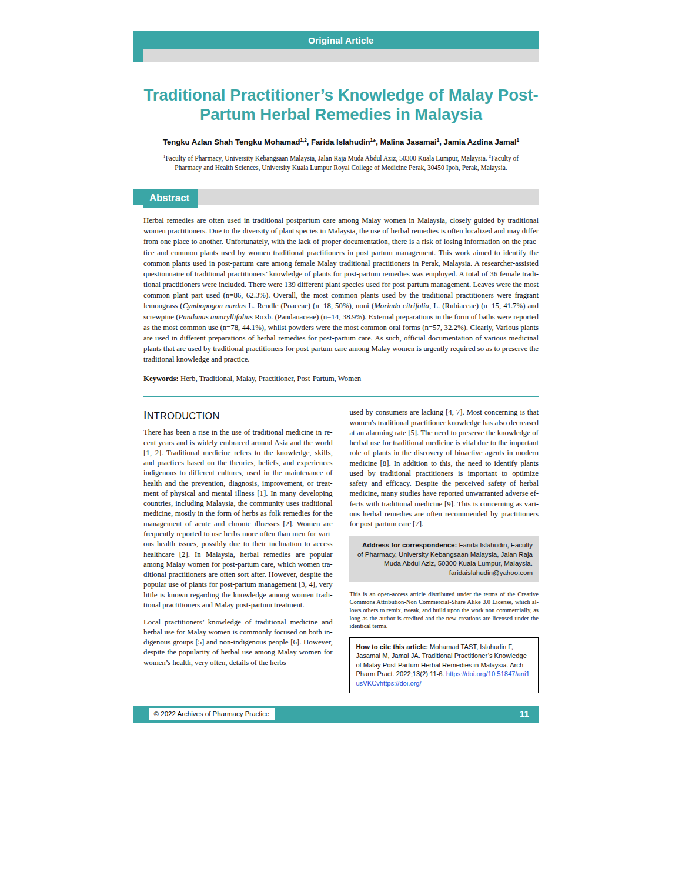Original Article
Traditional Practitioner’s Knowledge of Malay Post-Partum Herbal Remedies in Malaysia
Tengku Azlan Shah Tengku Mohamad1,2, Farida Islahudin1*, Malina Jasamai1, Jamia Azdina Jamal1
1Faculty of Pharmacy, University Kebangsaan Malaysia, Jalan Raja Muda Abdul Aziz, 50300 Kuala Lumpur, Malaysia. 2Faculty of Pharmacy and Health Sciences, University Kuala Lumpur Royal College of Medicine Perak, 30450 Ipoh, Perak, Malaysia.
Abstract
Herbal remedies are often used in traditional postpartum care among Malay women in Malaysia, closely guided by traditional women practitioners. Due to the diversity of plant species in Malaysia, the use of herbal remedies is often localized and may differ from one place to another. Unfortunately, with the lack of proper documentation, there is a risk of losing information on the practice and common plants used by women traditional practitioners in post-partum management. This work aimed to identify the common plants used in post-partum care among female Malay traditional practitioners in Perak, Malaysia. A researcher-assisted questionnaire of traditional practitioners’ knowledge of plants for post-partum remedies was employed. A total of 36 female traditional practitioners were included. There were 139 different plant species used for post-partum management. Leaves were the most common plant part used (n=86, 62.3%). Overall, the most common plants used by the traditional practitioners were fragrant lemongrass (Cymbopogon nardus L. Rendle (Poaceae) (n=18, 50%), noni (Morinda citrifolia, L. (Rubiaceae) (n=15, 41.7%) and screwpine (Pandanus amaryllifolius Roxb. (Pandanaceae) (n=14, 38.9%). External preparations in the form of baths were reported as the most common use (n=78, 44.1%), whilst powders were the most common oral forms (n=57, 32.2%). Clearly, Various plants are used in different preparations of herbal remedies for post-partum care. As such, official documentation of various medicinal plants that are used by traditional practitioners for post-partum care among Malay women is urgently required so as to preserve the traditional knowledge and practice.
Keywords: Herb, Traditional, Malay, Practitioner, Post-Partum, Women
INTRODUCTION
There has been a rise in the use of traditional medicine in recent years and is widely embraced around Asia and the world [1, 2]. Traditional medicine refers to the knowledge, skills, and practices based on the theories, beliefs, and experiences indigenous to different cultures, used in the maintenance of health and the prevention, diagnosis, improvement, or treatment of physical and mental illness [1]. In many developing countries, including Malaysia, the community uses traditional medicine, mostly in the form of herbs as folk remedies for the management of acute and chronic illnesses [2]. Women are frequently reported to use herbs more often than men for various health issues, possibly due to their inclination to access healthcare [2]. In Malaysia, herbal remedies are popular among Malay women for post-partum care, which women traditional practitioners are often sort after. However, despite the popular use of plants for post-partum management [3, 4], very little is known regarding the knowledge among women traditional practitioners and Malay post-partum treatment.
Local practitioners’ knowledge of traditional medicine and herbal use for Malay women is commonly focused on both indigenous groups [5] and non-indigenous people [6]. However, despite the popularity of herbal use among Malay women for women’s health, very often, details of the herbs
used by consumers are lacking [4, 7]. Most concerning is that women's traditional practitioner knowledge has also decreased at an alarming rate [5]. The need to preserve the knowledge of herbal use for traditional medicine is vital due to the important role of plants in the discovery of bioactive agents in modern medicine [8]. In addition to this, the need to identify plants used by traditional practitioners is important to optimize safety and efficacy. Despite the perceived safety of herbal medicine, many studies have reported unwarranted adverse effects with traditional medicine [9]. This is concerning as various herbal remedies are often recommended by practitioners for post-partum care [7].
Address for correspondence: Farida Islahudin, Faculty of Pharmacy, University Kebangsaan Malaysia, Jalan Raja Muda Abdul Aziz, 50300 Kuala Lumpur, Malaysia.
faridaislahudin@yahoo.com
This is an open-access article distributed under the terms of the Creative Commons Attribution-Non Commercial-Share Alike 3.0 License, which allows others to remix, tweak, and build upon the work non commercially, as long as the author is credited and the new creations are licensed under the identical terms.
How to cite this article: Mohamad TAST, Islahudin F, Jasamai M, Jamal JA. Traditional Practitioner’s Knowledge of Malay Post-Partum Herbal Remedies in Malaysia. Arch Pharm Pract. 2022;13(2):11-6. https://doi.org/10.51847/ani1usVKCvhttps://doi.org/
© 2022 Archives of Pharmacy Practice
11